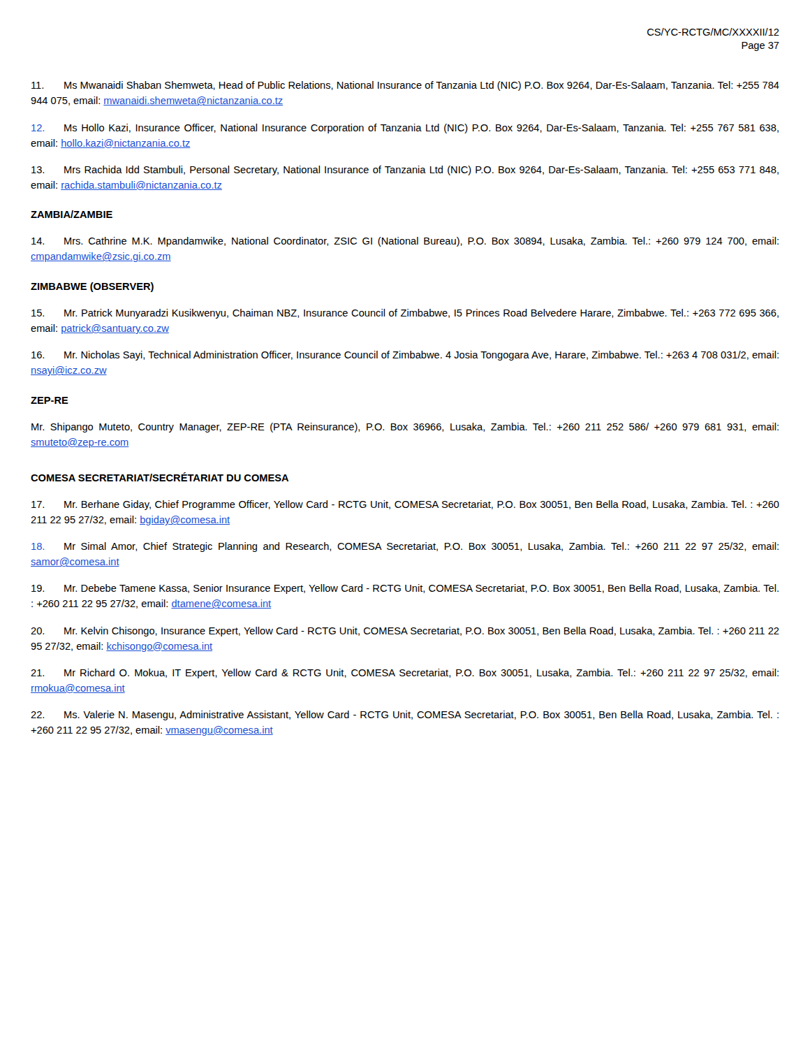CS/YC-RCTG/MC/XXXXII/12
Page 37
11. Ms Mwanaidi Shaban Shemweta, Head of Public Relations, National Insurance of Tanzania Ltd (NIC) P.O. Box 9264, Dar-Es-Salaam, Tanzania. Tel: +255 784 944 075, email: mwanaidi.shemweta@nictanzania.co.tz
12. Ms Hollo Kazi, Insurance Officer, National Insurance Corporation of Tanzania Ltd (NIC) P.O. Box 9264, Dar-Es-Salaam, Tanzania. Tel: +255 767 581 638, email: hollo.kazi@nictanzania.co.tz
13. Mrs Rachida Idd Stambuli, Personal Secretary, National Insurance of Tanzania Ltd (NIC) P.O. Box 9264, Dar-Es-Salaam, Tanzania. Tel: +255 653 771 848, email: rachida.stambuli@nictanzania.co.tz
ZAMBIA/ZAMBIE
14. Mrs. Cathrine M.K. Mpandamwike, National Coordinator, ZSIC GI (National Bureau), P.O. Box 30894, Lusaka, Zambia. Tel.: +260 979 124 700, email: cmpandamwike@zsic.gi.co.zm
ZIMBABWE (OBSERVER)
15. Mr. Patrick Munyaradzi Kusikwenyu, Chaiman NBZ, Insurance Council of Zimbabwe, I5 Princes Road Belvedere Harare, Zimbabwe. Tel.: +263 772 695 366, email: patrick@santuary.co.zw
16. Mr. Nicholas Sayi, Technical Administration Officer, Insurance Council of Zimbabwe. 4 Josia Tongogara Ave, Harare, Zimbabwe. Tel.: +263 4 708 031/2, email: nsayi@icz.co.zw
ZEP-RE
Mr. Shipango Muteto, Country Manager, ZEP-RE (PTA Reinsurance), P.O. Box 36966, Lusaka, Zambia. Tel.: +260 211 252 586/ +260 979 681 931, email: smuteto@zep-re.com
COMESA SECRETARIAT/SECRÉTARIAT DU COMESA
17. Mr. Berhane Giday, Chief Programme Officer, Yellow Card - RCTG Unit, COMESA Secretariat, P.O. Box 30051, Ben Bella Road, Lusaka, Zambia. Tel. : +260 211 22 95 27/32, email: bgiday@comesa.int
18. Mr Simal Amor, Chief Strategic Planning and Research, COMESA Secretariat, P.O. Box 30051, Lusaka, Zambia. Tel.: +260 211 22 97 25/32, email: samor@comesa.int
19. Mr. Debebe Tamene Kassa, Senior Insurance Expert, Yellow Card - RCTG Unit, COMESA Secretariat, P.O. Box 30051, Ben Bella Road, Lusaka, Zambia. Tel. : +260 211 22 95 27/32, email: dtamene@comesa.int
20. Mr. Kelvin Chisongo, Insurance Expert, Yellow Card - RCTG Unit, COMESA Secretariat, P.O. Box 30051, Ben Bella Road, Lusaka, Zambia. Tel. : +260 211 22 95 27/32, email: kchisongo@comesa.int
21. Mr Richard O. Mokua, IT Expert, Yellow Card & RCTG Unit, COMESA Secretariat, P.O. Box 30051, Lusaka, Zambia. Tel.: +260 211 22 97 25/32, email: rmokua@comesa.int
22. Ms. Valerie N. Masengu, Administrative Assistant, Yellow Card - RCTG Unit, COMESA Secretariat, P.O. Box 30051, Ben Bella Road, Lusaka, Zambia. Tel. : +260 211 22 95 27/32, email: vmasengu@comesa.int